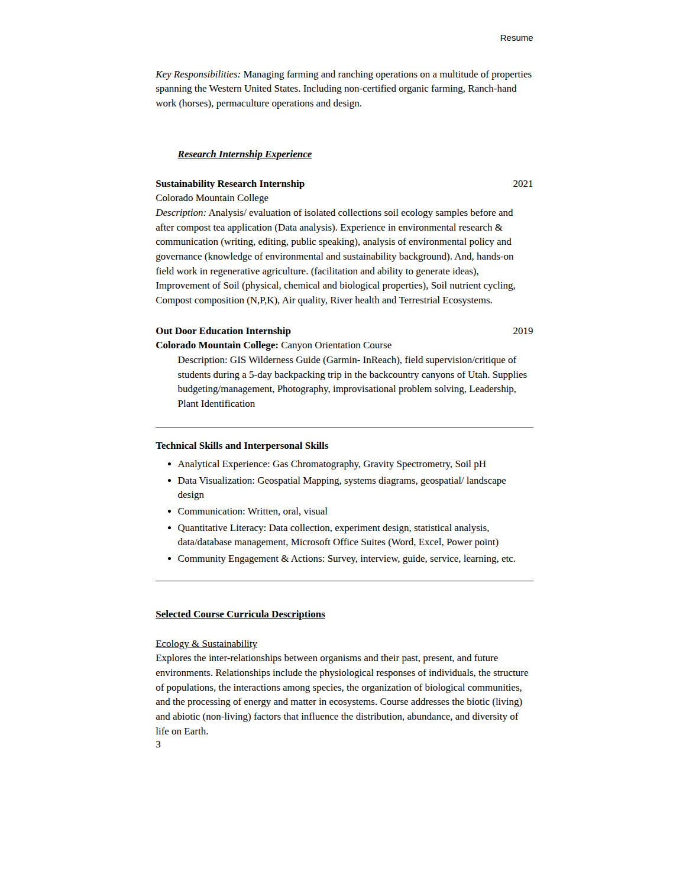Resume
Key Responsibilities: Managing farming and ranching operations on a multitude of properties spanning the Western United States. Including non-certified organic farming, Ranch-hand work (horses), permaculture operations and design.
Research Internship Experience
Sustainability Research Internship 2021
Colorado Mountain College
Description: Analysis/ evaluation of isolated collections soil ecology samples before and after compost tea application (Data analysis). Experience in environmental research & communication (writing, editing, public speaking), analysis of environmental policy and governance (knowledge of environmental and sustainability background). And, hands-on field work in regenerative agriculture. (facilitation and ability to generate ideas), Improvement of Soil (physical, chemical and biological properties), Soil nutrient cycling, Compost composition (N,P,K), Air quality, River health and Terrestrial Ecosystems.
Out Door Education Internship 2019
Colorado Mountain College: Canyon Orientation Course
Description: GIS Wilderness Guide (Garmin- InReach), field supervision/critique of students during a 5-day backpacking trip in the backcountry canyons of Utah. Supplies budgeting/management, Photography, improvisational problem solving, Leadership, Plant Identification
Technical Skills and Interpersonal Skills
Analytical Experience: Gas Chromatography, Gravity Spectrometry, Soil pH
Data Visualization: Geospatial Mapping, systems diagrams, geospatial/ landscape design
Communication: Written, oral, visual
Quantitative Literacy: Data collection, experiment design, statistical analysis, data/database management, Microsoft Office Suites (Word, Excel, Power point)
Community Engagement & Actions: Survey, interview, guide, service, learning, etc.
Selected Course Curricula Descriptions
Ecology & Sustainability
Explores the inter-relationships between organisms and their past, present, and future environments. Relationships include the physiological responses of individuals, the structure of populations, the interactions among species, the organization of biological communities, and the processing of energy and matter in ecosystems. Course addresses the biotic (living) and abiotic (non-living) factors that influence the distribution, abundance, and diversity of life on Earth.
3